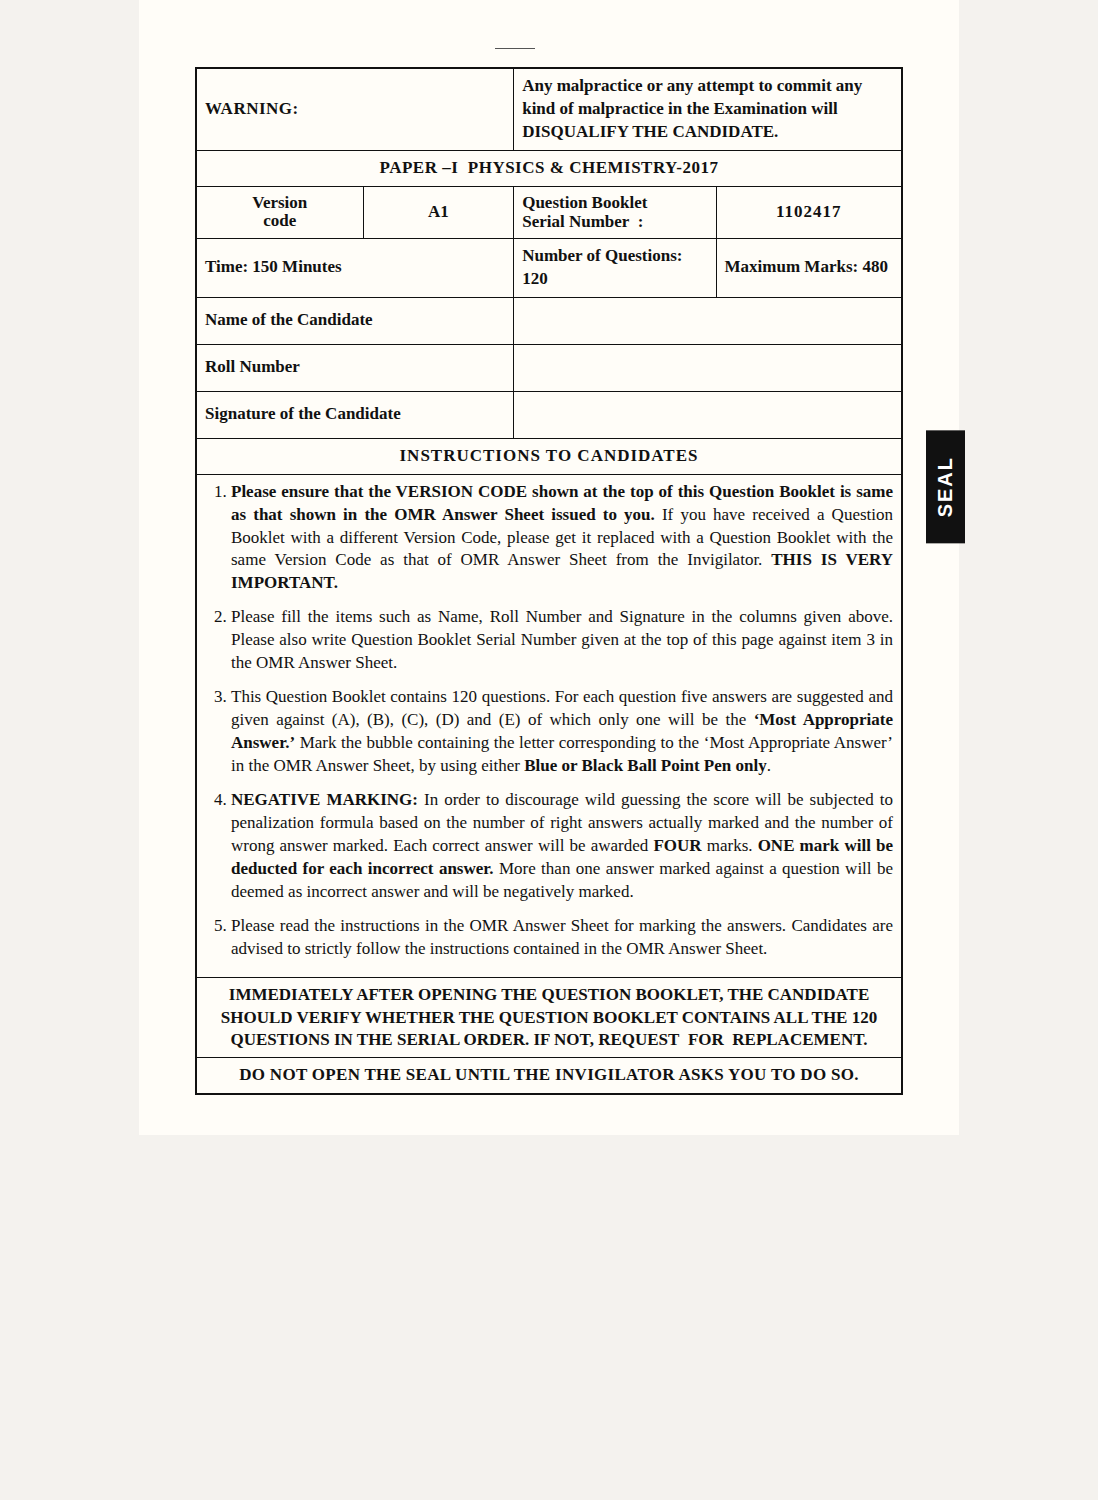SEAL
| WARNING: | Any malpractice or any attempt to commit any kind of malpractice in the Examination will DISQUALIFY THE CANDIDATE. |
| PAPER –I PHYSICS & CHEMISTRY-2017 |
| Version code | A1 | Question Booklet Serial Number : | 1102417 |
| Time: 150 Minutes | Number of Questions: 120 | Maximum Marks: 480 |
| Name of the Candidate | |
| Roll Number | |
| Signature of the Candidate | |
| INSTRUCTIONS TO CANDIDATES |
| Please ensure that the VERSION CODE shown at the top of this Question Booklet is same as that shown in the OMR Answer Sheet issued to you. If you have received a Question Booklet with a different Version Code, please get it replaced with a Question Booklet with the same Version Code as that of OMR Answer Sheet from the Invigilator. THIS IS VERY IMPORTANT. Please fill the items such as Name, Roll Number and Signature in the columns given above. Please also write Question Booklet Serial Number given at the top of this page against item 3 in the OMR Answer Sheet. This Question Booklet contains 120 questions. For each question five answers are suggested and given against (A), (B), (C), (D) and (E) of which only one will be the ‘Most Appropriate Answer.’ Mark the bubble containing the letter corresponding to the ‘Most Appropriate Answer’ in the OMR Answer Sheet, by using either Blue or Black Ball Point Pen only . NEGATIVE MARKING: In order to discourage wild guessing the score will be subjected to penalization formula based on the number of right answers actually marked and the number of wrong answer marked. Each correct answer will be awarded FOUR marks. ONE mark will be deducted for each incorrect answer. More than one answer marked against a question will be deemed as incorrect answer and will be negatively marked. Please read the instructions in the OMR Answer Sheet for marking the answers. Candidates are advised to strictly follow the instructions contained in the OMR Answer Sheet. |
| IMMEDIATELY AFTER OPENING THE QUESTION BOOKLET, THE CANDIDATE SHOULD VERIFY WHETHER THE QUESTION BOOKLET CONTAINS ALL THE 120 QUESTIONS IN THE SERIAL ORDER. IF NOT, REQUEST FOR REPLACEMENT. |
| DO NOT OPEN THE SEAL UNTIL THE INVIGILATOR ASKS YOU TO DO SO. |